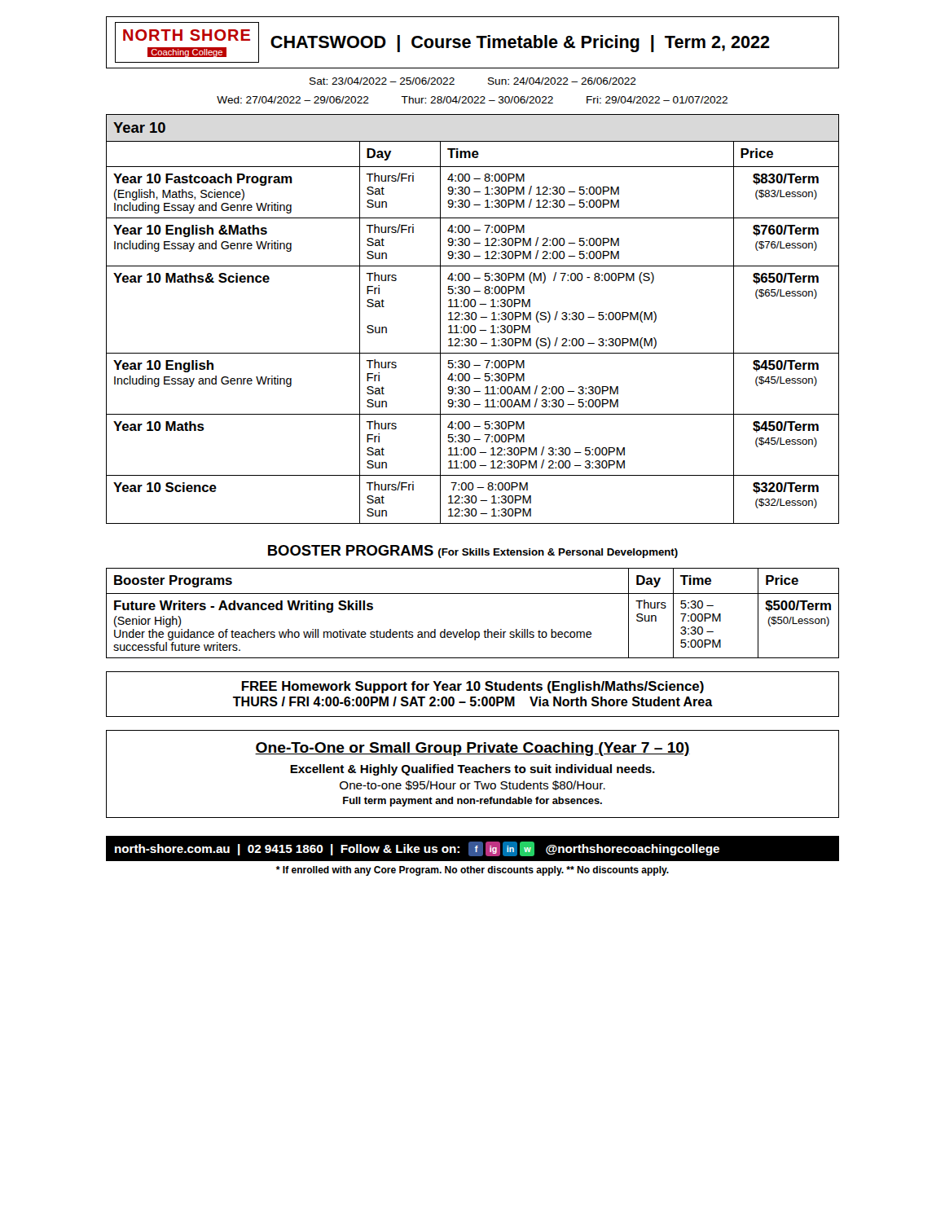NORTH SHORE
Coaching College
CHATSWOOD | Course Timetable & Pricing | Term 2, 2022
Sat: 23/04/2022 – 25/06/2022 Sun: 24/04/2022 – 26/06/2022
Wed: 27/04/2022 – 29/06/2022 Thur: 28/04/2022 – 30/06/2022 Fri: 29/04/2022 – 01/07/2022
| Year 10 |
| | Day | Time | Price |
| Year 10 Fastcoach Program (English, Maths, Science) Including Essay and Genre Writing | Thurs/Fri Sat Sun | 4:00 – 8:00PM 9:30 – 1:30PM / 12:30 – 5:00PM 9:30 – 1:30PM / 12:30 – 5:00PM | $830/Term ($83/Lesson) |
| Year 10 English &Maths Including Essay and Genre Writing | Thurs/Fri Sat Sun | 4:00 – 7:00PM 9:30 – 12:30PM / 2:00 – 5:00PM 9:30 – 12:30PM / 2:00 – 5:00PM | $760/Term ($76/Lesson) |
| Year 10 Maths& Science | Thurs Fri Sat Sun | 4:00 – 5:30PM (M) / 7:00 - 8:00PM (S) 5:30 – 8:00PM 11:00 – 1:30PM 12:30 – 1:30PM (S) / 3:30 – 5:00PM(M) 11:00 – 1:30PM 12:30 – 1:30PM (S) / 2:00 – 3:30PM(M) | $650/Term ($65/Lesson) |
| Year 10 English Including Essay and Genre Writing | Thurs Fri Sat Sun | 5:30 – 7:00PM 4:00 – 5:30PM 9:30 – 11:00AM / 2:00 – 3:30PM 9:30 – 11:00AM / 3:30 – 5:00PM | $450/Term ($45/Lesson) |
| Year 10 Maths | Thurs Fri Sat Sun | 4:00 – 5:30PM 5:30 – 7:00PM 11:00 – 12:30PM / 3:30 – 5:00PM 11:00 – 12:30PM / 2:00 – 3:30PM | $450/Term ($45/Lesson) |
| Year 10 Science | Thurs/Fri Sat Sun | 7:00 – 8:00PM 12:30 – 1:30PM 12:30 – 1:30PM | $320/Term ($32/Lesson) |
BOOSTER PROGRAMS (For Skills Extension & Personal Development)
| Booster Programs | Day | Time | Price |
| Future Writers - Advanced Writing Skills (Senior High) Under the guidance of teachers who will motivate students and develop their skills to become successful future writers. | Thurs Sun | 5:30 – 7:00PM 3:30 – 5:00PM | $500/Term ($50/Lesson) |
FREE Homework Support for Year 10 Students (English/Maths/Science)
THURS / FRI 4:00-6:00PM / SAT 2:00 – 5:00PM Via North Shore Student Area
One-To-One or Small Group Private Coaching (Year 7 – 10)
Excellent & Highly Qualified Teachers to suit individual needs.
One-to-one $95/Hour or Two Students $80/Hour.
Full term payment and non-refundable for absences.
north-shore.com.au | 02 9415 1860 | Follow & Like us on: fig in w @northshorecoachingcollege
* If enrolled with any Core Program. No other discounts apply. ** No discounts apply.